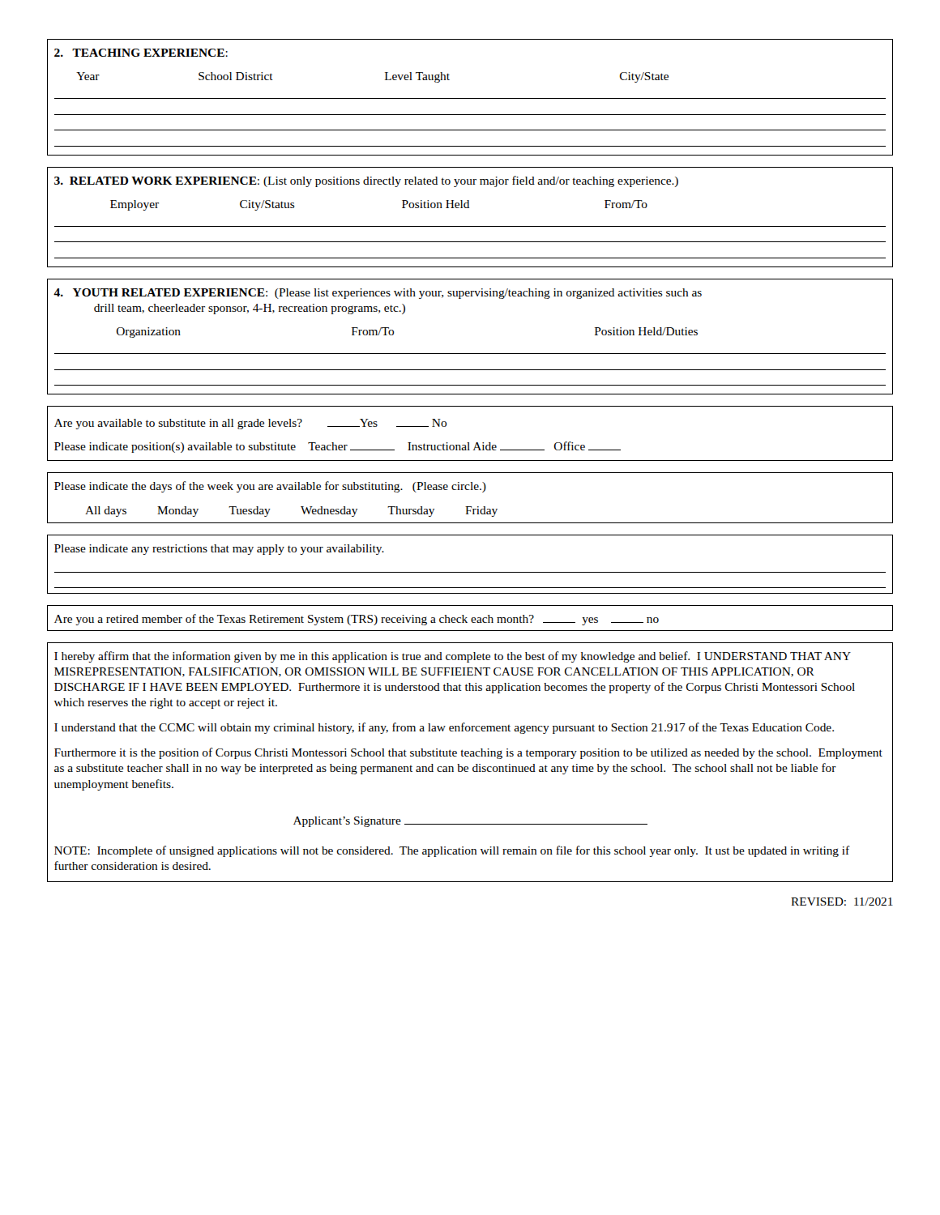2. TEACHING EXPERIENCE:
Year
School District
Level Taught
City/State
3. RELATED WORK EXPERIENCE: (List only positions directly related to your major field and/or teaching experience.)
Employer
City/Status
Position Held
From/To
4. YOUTH RELATED EXPERIENCE: (Please list experiences with your, supervising/teaching in organized activities such as
drill team, cheerleader sponsor, 4-H, recreation programs, etc.)
Organization
From/To
Position Held/Duties
Are you available to substitute in all grade levels? Yes No
Please indicate position(s) available to substitute Teacher Instructional Aide Office
Please indicate the days of the week you are available for substituting. (Please circle.)
All days Monday Tuesday Wednesday Thursday Friday
Please indicate any restrictions that may apply to your availability.
Are you a retired member of the Texas Retirement System (TRS) receiving a check each month? yes no
I hereby affirm that the information given by me in this application is true and complete to the best of my knowledge and belief. I UNDERSTAND THAT ANY MISREPRESENTATION, FALSIFICATION, OR OMISSION WILL BE SUFFIEIENT CAUSE FOR CANCELLATION OF THIS APPLICATION, OR DISCHARGE IF I HAVE BEEN EMPLOYED. Furthermore it is understood that this application becomes the property of the Corpus Christi Montessori School which reserves the right to accept or reject it.
I understand that the CCMC will obtain my criminal history, if any, from a law enforcement agency pursuant to Section 21.917 of the Texas Education Code.
Furthermore it is the position of Corpus Christi Montessori School that substitute teaching is a temporary position to be utilized as needed by the school. Employment as a substitute teacher shall in no way be interpreted as being permanent and can be discontinued at any time by the school. The school shall not be liable for unemployment benefits.
Applicant’s Signature
NOTE: Incomplete of unsigned applications will not be considered. The application will remain on file for this school year only. It ust be updated in writing if further consideration is desired.
REVISED: 11/2021